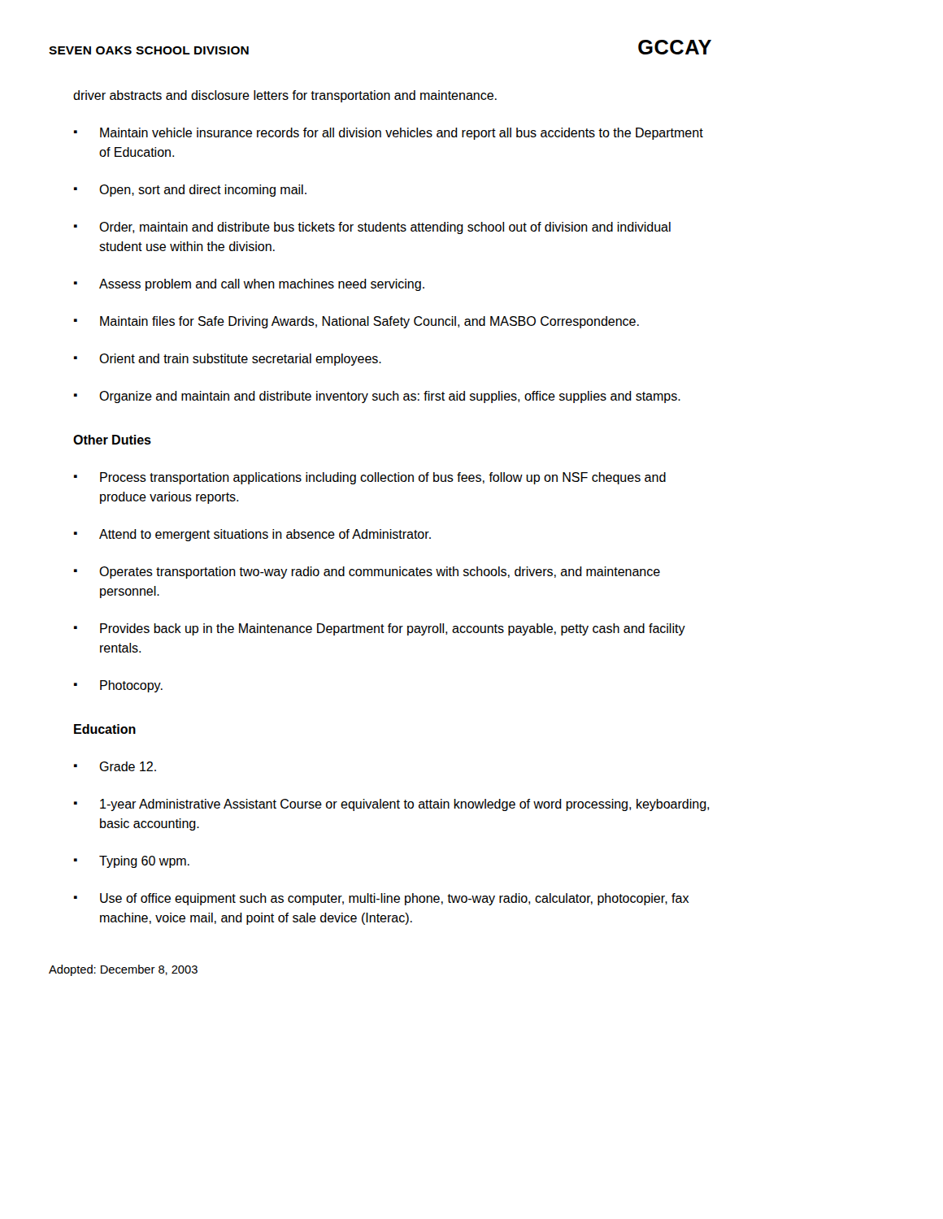SEVEN OAKS SCHOOL DIVISION GCCAY
driver abstracts and disclosure letters for transportation and maintenance.
Maintain vehicle insurance records for all division vehicles and report all bus accidents to the Department of Education.
Open, sort and direct incoming mail.
Order, maintain and distribute bus tickets for students attending school out of division and individual student use within the division.
Assess problem and call when machines need servicing.
Maintain files for Safe Driving Awards, National Safety Council, and MASBO Correspondence.
Orient and train substitute secretarial employees.
Organize and maintain and distribute inventory such as: first aid supplies, office supplies and stamps.
Other Duties
Process transportation applications including collection of bus fees, follow up on NSF cheques and produce various reports.
Attend to emergent situations in absence of Administrator.
Operates transportation two-way radio and communicates with schools, drivers, and maintenance personnel.
Provides back up in the Maintenance Department for payroll, accounts payable, petty cash and facility rentals.
Photocopy.
Education
Grade 12.
1-year Administrative Assistant Course or equivalent to attain knowledge of word processing, keyboarding, basic accounting.
Typing 60 wpm.
Use of office equipment such as computer, multi-line phone, two-way radio, calculator, photocopier, fax machine, voice mail, and point of sale device (Interac).
Adopted: December 8, 2003